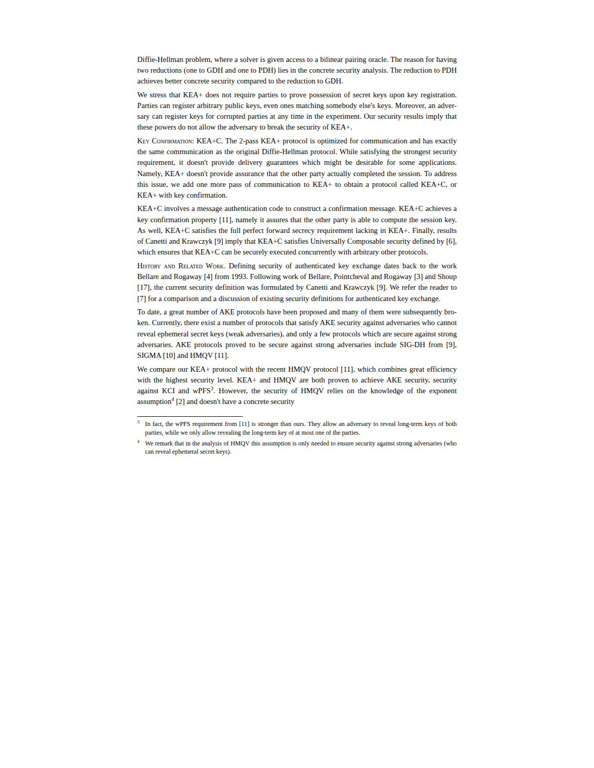Diffie-Hellman problem, where a solver is given access to a bilinear pairing oracle. The reason for having two reductions (one to GDH and one to PDH) lies in the concrete security analysis. The reduction to PDH achieves better concrete security compared to the reduction to GDH.
We stress that KEA+ does not require parties to prove possession of secret keys upon key registration. Parties can register arbitrary public keys, even ones matching somebody else's keys. Moreover, an adversary can register keys for corrupted parties at any time in the experiment. Our security results imply that these powers do not allow the adversary to break the security of KEA+.
Key Confirmation: KEA+C. The 2-pass KEA+ protocol is optimized for communication and has exactly the same communication as the original Diffie-Hellman protocol. While satisfying the strongest security requirement, it doesn't provide delivery guarantees which might be desirable for some applications. Namely, KEA+ doesn't provide assurance that the other party actually completed the session. To address this issue, we add one more pass of communication to KEA+ to obtain a protocol called KEA+C, or KEA+ with key confirmation.
KEA+C involves a message authentication code to construct a confirmation message. KEA+C achieves a key confirmation property [11], namely it assures that the other party is able to compute the session key. As well, KEA+C satisfies the full perfect forward secrecy requirement lacking in KEA+. Finally, results of Canetti and Krawczyk [9] imply that KEA+C satisfies Universally Composable security defined by [6], which ensures that KEA+C can be securely executed concurrently with arbitrary other protocols.
History and Related Work. Defining security of authenticated key exchange dates back to the work Bellare and Rogaway [4] from 1993. Following work of Bellare, Pointcheval and Rogaway [3] and Shoup [17], the current security definition was formulated by Canetti and Krawczyk [9]. We refer the reader to [7] for a comparison and a discussion of existing security definitions for authenticated key exchange.
To date, a great number of AKE protocols have been proposed and many of them were subsequently broken. Currently, there exist a number of protocols that satisfy AKE security against adversaries who cannot reveal ephemeral secret keys (weak adversaries), and only a few protocols which are secure against strong adversaries. AKE protocols proved to be secure against strong adversaries include SIG-DH from [9], SIGMA [10] and HMQV [11].
We compare our KEA+ protocol with the recent HMQV protocol [11], which combines great efficiency with the highest security level. KEA+ and HMQV are both proven to achieve AKE security, security against KCI and wPFS3. However, the security of HMQV relies on the knowledge of the exponent assumption4 [2] and doesn't have a concrete security
3 In fact, the wPFS requirement from [11] is stronger than ours. They allow an adversary to reveal long-term keys of both parties, while we only allow revealing the long-term key of at most one of the parties.
4 We remark that in the analysis of HMQV this assumption is only needed to ensure security against strong adversaries (who can reveal ephemeral secret keys).